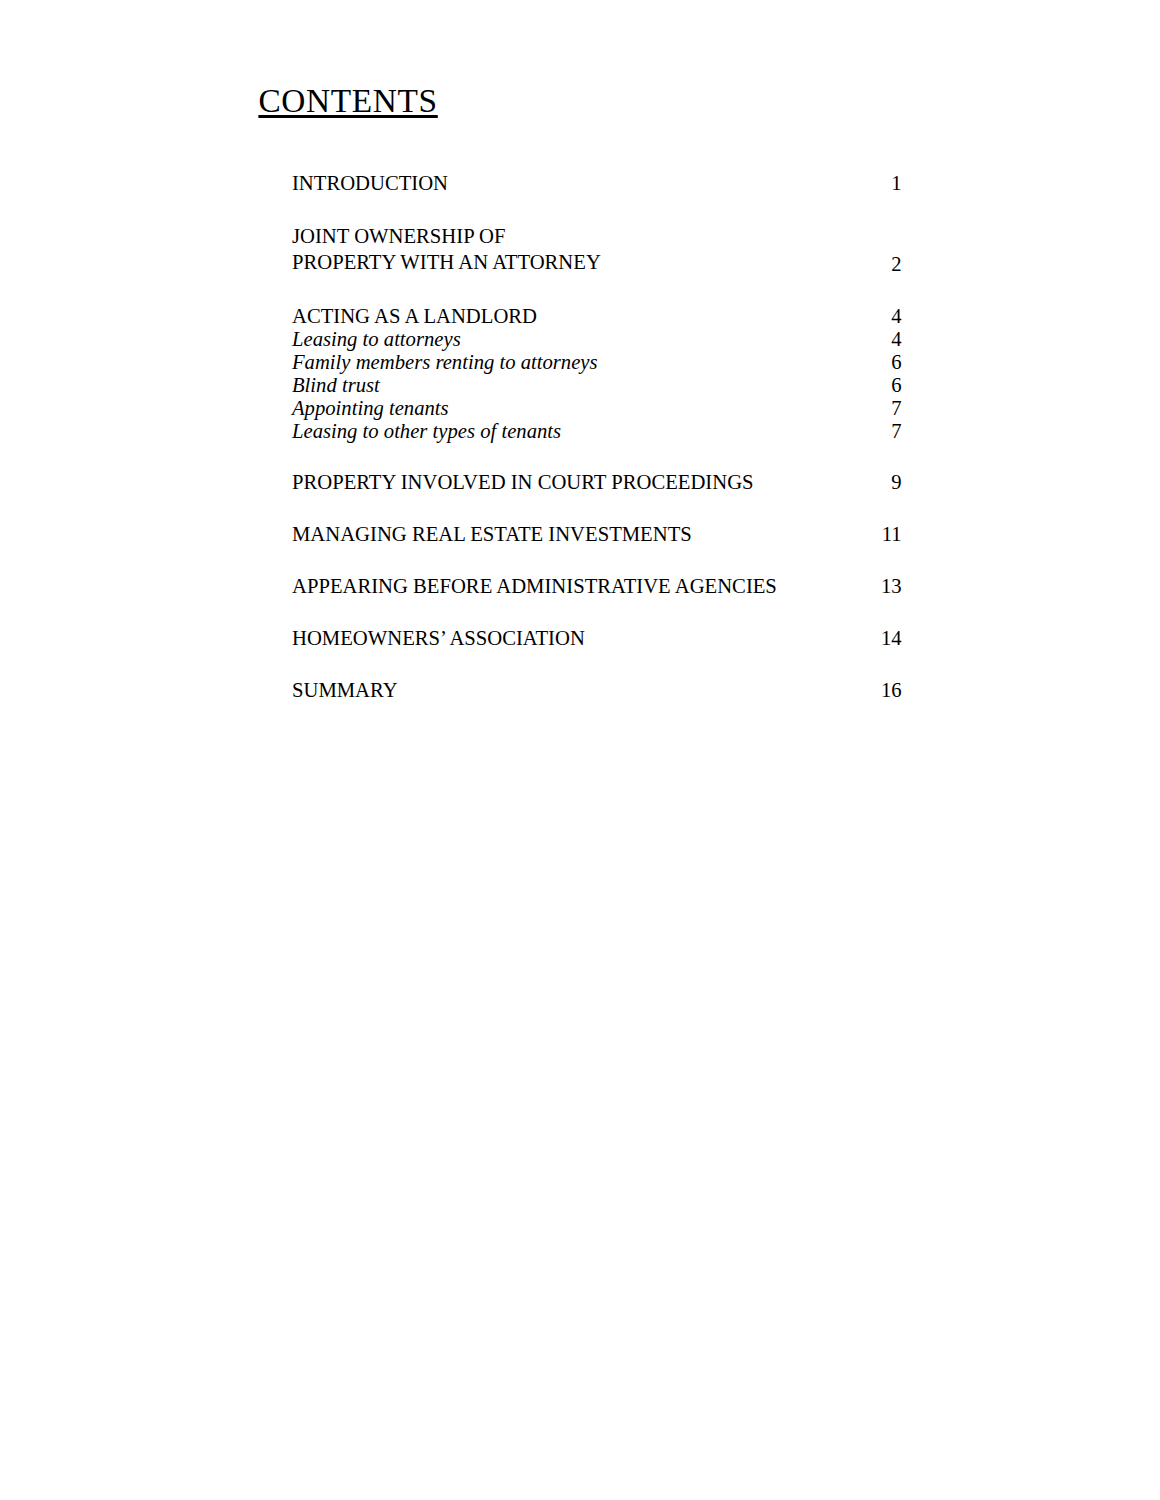CONTENTS
| INTRODUCTION | 1 |
| JOINT OWNERSHIP OF PROPERTY WITH AN ATTORNEY | 2 |
| ACTING AS A LANDLORD | 4 |
| Leasing to attorneys | 4 |
| Family members renting to attorneys | 6 |
| Blind trust | 6 |
| Appointing tenants | 7 |
| Leasing to other types of tenants | 7 |
| PROPERTY INVOLVED IN COURT PROCEEDINGS | 9 |
| MANAGING REAL ESTATE INVESTMENTS | 11 |
| APPEARING BEFORE ADMINISTRATIVE AGENCIES | 13 |
| HOMEOWNERS’ ASSOCIATION | 14 |
| SUMMARY | 16 |